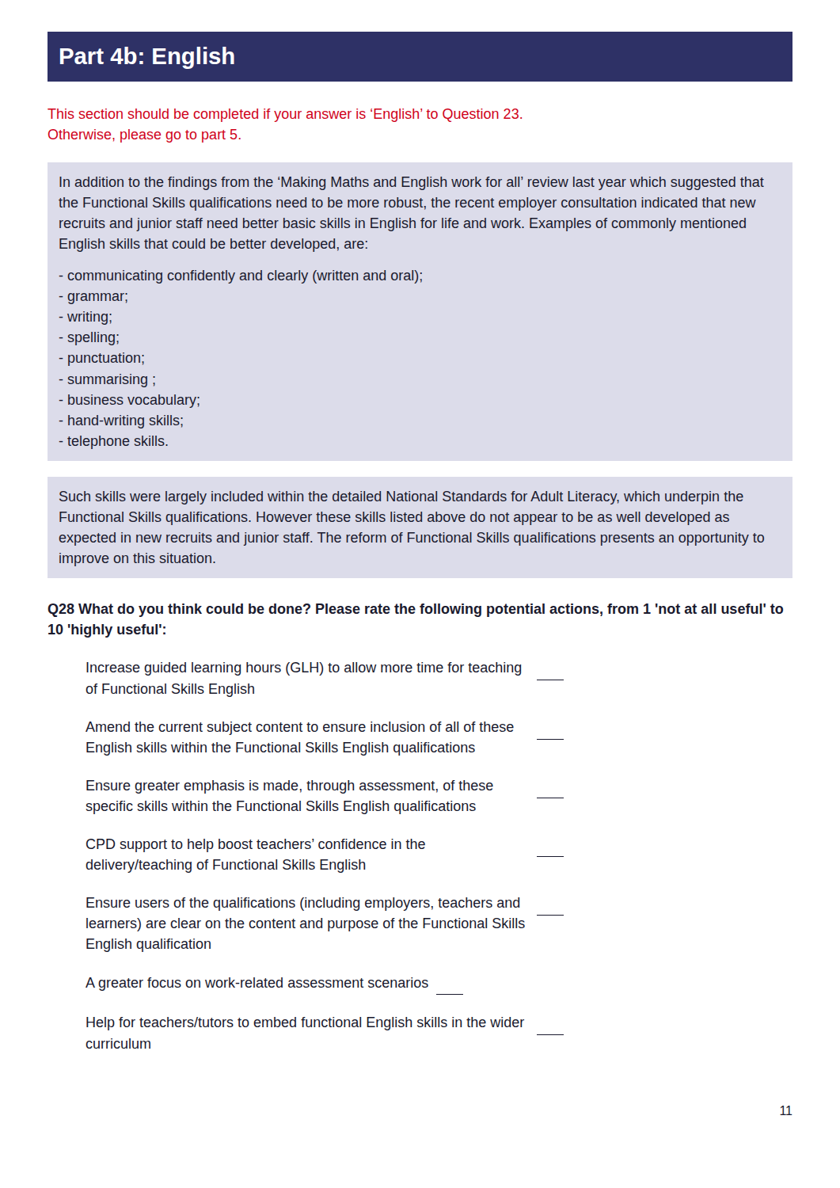Part 4b: English
This section should be completed if your answer is ‘English’ to Question 23.
Otherwise, please go to part 5.
In addition to the findings from the ‘Making Maths and English work for all’ review last year which suggested that the Functional Skills qualifications need to be more robust, the recent employer consultation indicated that new recruits and junior staff need better basic skills in English for life and work. Examples of commonly mentioned English skills that could be better developed, are:
- communicating confidently and clearly (written and oral);
- grammar;
- writing;
- spelling;
- punctuation;
- summarising ;
- business vocabulary;
- hand-writing skills;
- telephone skills.
Such skills were largely included within the detailed National Standards for Adult Literacy, which underpin the Functional Skills qualifications. However these skills listed above do not appear to be as well developed as expected in new recruits and junior staff. The reform of Functional Skills qualifications presents an opportunity to improve on this situation.
Q28 What do you think could be done? Please rate the following potential actions, from 1 'not at all useful' to 10 'highly useful':
Increase guided learning hours (GLH) to allow more time for teaching of Functional Skills English
Amend the current subject content to ensure inclusion of all of these English skills within the Functional Skills English qualifications
Ensure greater emphasis is made, through assessment, of these specific skills within the Functional Skills English qualifications
CPD support to help boost teachers’ confidence in the delivery/teaching of Functional Skills English
Ensure users of the qualifications (including employers, teachers and learners) are clear on the content and purpose of the Functional Skills English qualification
A greater focus on work-related assessment scenarios
Help for teachers/tutors to embed functional English skills in the wider curriculum
11